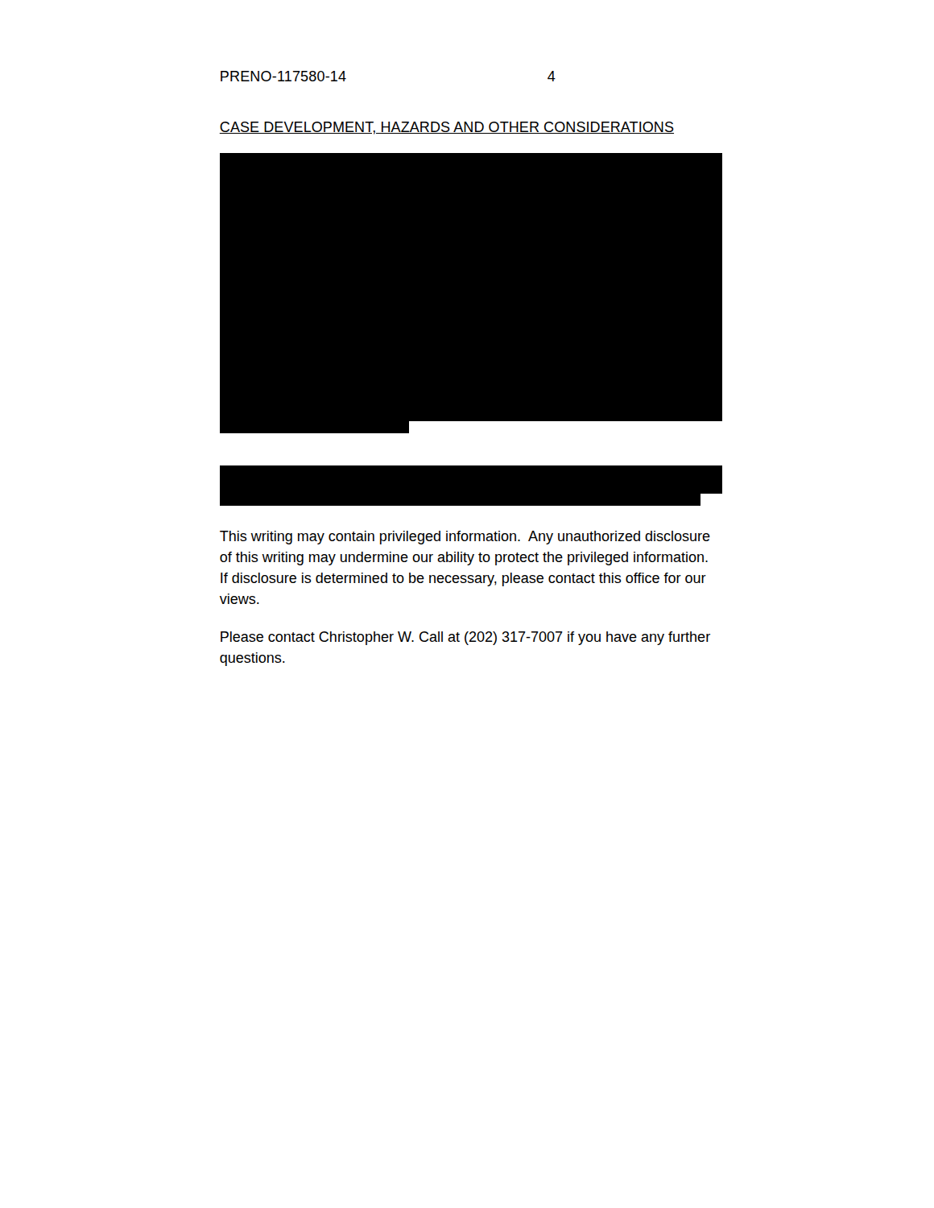PRENO-117580-14 4
CASE DEVELOPMENT, HAZARDS AND OTHER CONSIDERATIONS
This writing may contain privileged information. Any unauthorized disclosure of this writing may undermine our ability to protect the privileged information. If disclosure is determined to be necessary, please contact this office for our views.
Please contact Christopher W. Call at (202) 317-7007 if you have any further questions.